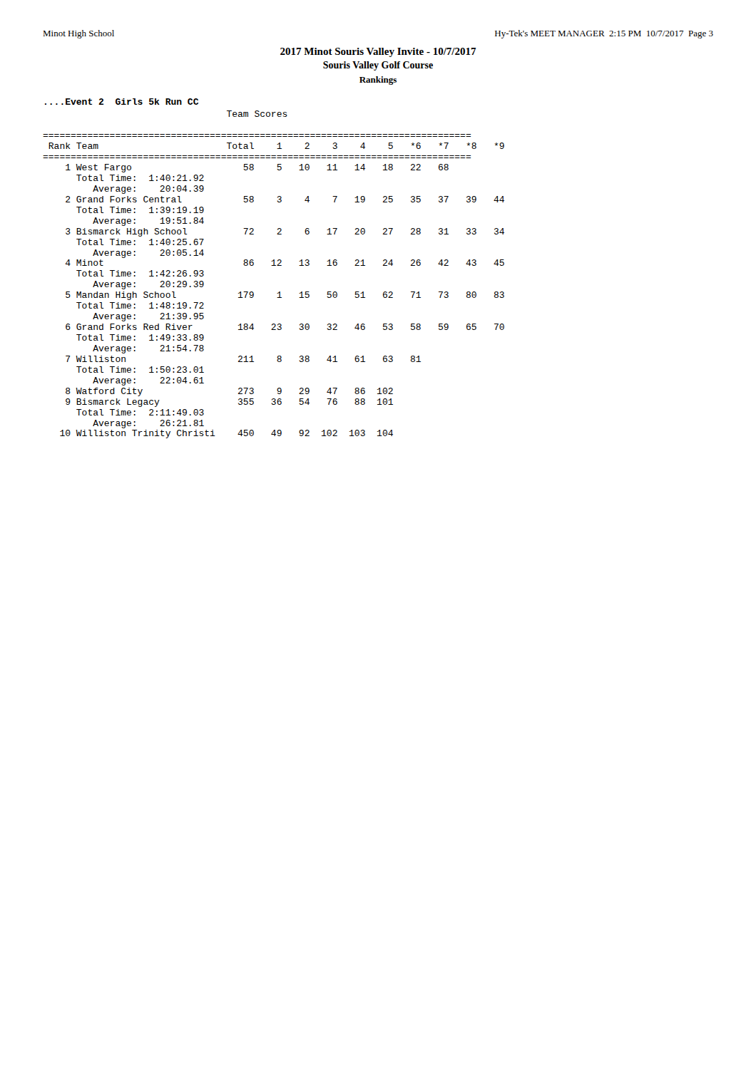Minot High School Hy-Tek's MEET MANAGER 2:15 PM 10/7/2017 Page 3
2017 Minot Souris Valley Invite - 10/7/2017
Souris Valley Golf Course
Rankings
....Event 2 Girls 5k Run CC
                                 Team Scores

=============================================================================
 Rank Team                       Total    1    2    3    4    5   *6   *7   *8   *9
=============================================================================
    1 West Fargo                    58    5   10   11   14   18   22   68
      Total Time:  1:40:21.92
         Average:    20:04.39
    2 Grand Forks Central           58    3    4    7   19   25   35   37   39   44
      Total Time:  1:39:19.19
         Average:    19:51.84
    3 Bismarck High School          72    2    6   17   20   27   28   31   33   34
      Total Time:  1:40:25.67
         Average:    20:05.14
    4 Minot                         86   12   13   16   21   24   26   42   43   45
      Total Time:  1:42:26.93
         Average:    20:29.39
    5 Mandan High School           179    1   15   50   51   62   71   73   80   83
      Total Time:  1:48:19.72
         Average:    21:39.95
    6 Grand Forks Red River        184   23   30   32   46   53   58   59   65   70
      Total Time:  1:49:33.89
         Average:    21:54.78
    7 Williston                    211    8   38   41   61   63   81
      Total Time:  1:50:23.01
         Average:    22:04.61
    8 Watford City                 273    9   29   47   86  102
    9 Bismarck Legacy              355   36   54   76   88  101
      Total Time:  2:11:49.03
         Average:    26:21.81
   10 Williston Trinity Christi    450   49   92  102  103  104